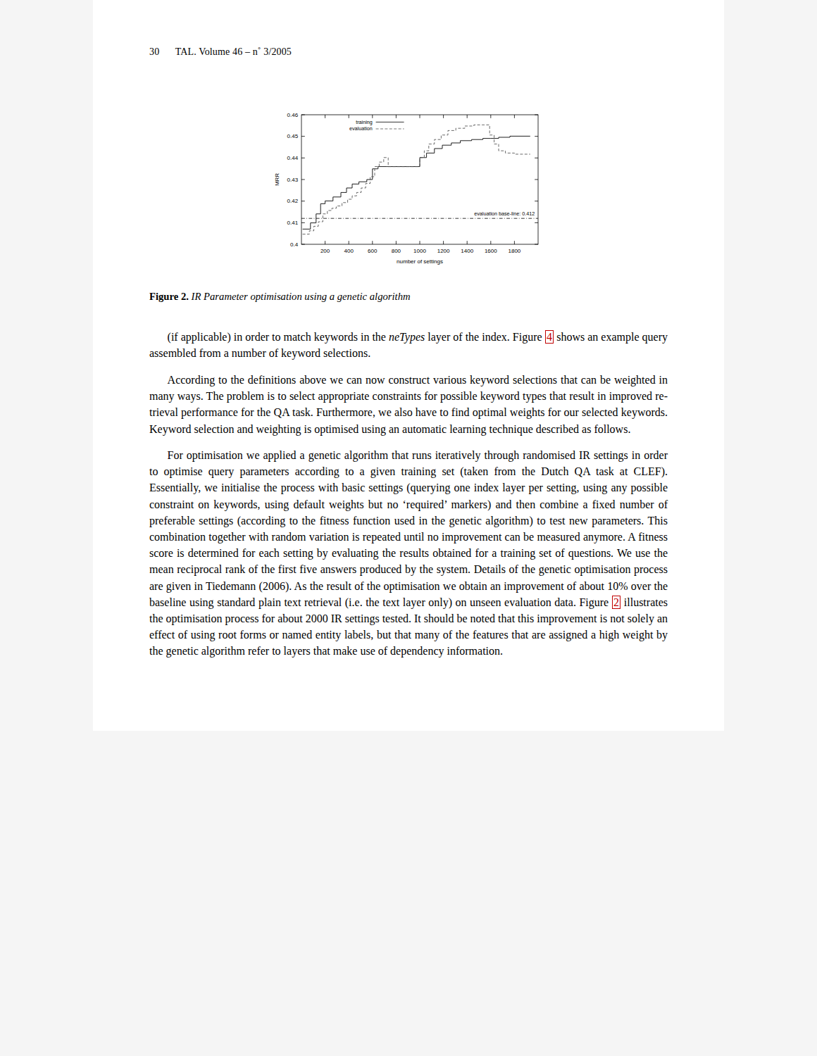30 TAL. Volume 46 – n˚ 3/2005
0.46 0.45 0.44 0.43 0.42 0.41 0.4 200 400 600 800 1000 1200 1400 1600 1800 number of settings MRR training evaluation evaluation base-line: 0.412
Figure 2. IR Parameter optimisation using a genetic algorithm
(if applicable) in order to match keywords in the neTypes layer of the index. Figure 4 shows an example query assembled from a number of keyword selections.
According to the definitions above we can now construct various keyword selections that can be weighted in many ways. The problem is to select appropriate constraints for possible keyword types that result in improved retrieval performance for the QA task. Furthermore, we also have to find optimal weights for our selected keywords. Keyword selection and weighting is optimised using an automatic learning technique described as follows.
For optimisation we applied a genetic algorithm that runs iteratively through randomised IR settings in order to optimise query parameters according to a given training set (taken from the Dutch QA task at CLEF). Essentially, we initialise the process with basic settings (querying one index layer per setting, using any possible constraint on keywords, using default weights but no ‘required’ markers) and then combine a fixed number of preferable settings (according to the fitness function used in the genetic algorithm) to test new parameters. This combination together with random variation is repeated until no improvement can be measured anymore. A fitness score is determined for each setting by evaluating the results obtained for a training set of questions. We use the mean reciprocal rank of the first five answers produced by the system. Details of the genetic optimisation process are given in Tiedemann (2006). As the result of the optimisation we obtain an improvement of about 10% over the baseline using standard plain text retrieval (i.e. the text layer only) on unseen evaluation data. Figure 2 illustrates the optimisation process for about 2000 IR settings tested. It should be noted that this improvement is not solely an effect of using root forms or named entity labels, but that many of the features that are assigned a high weight by the genetic algorithm refer to layers that make use of dependency information.